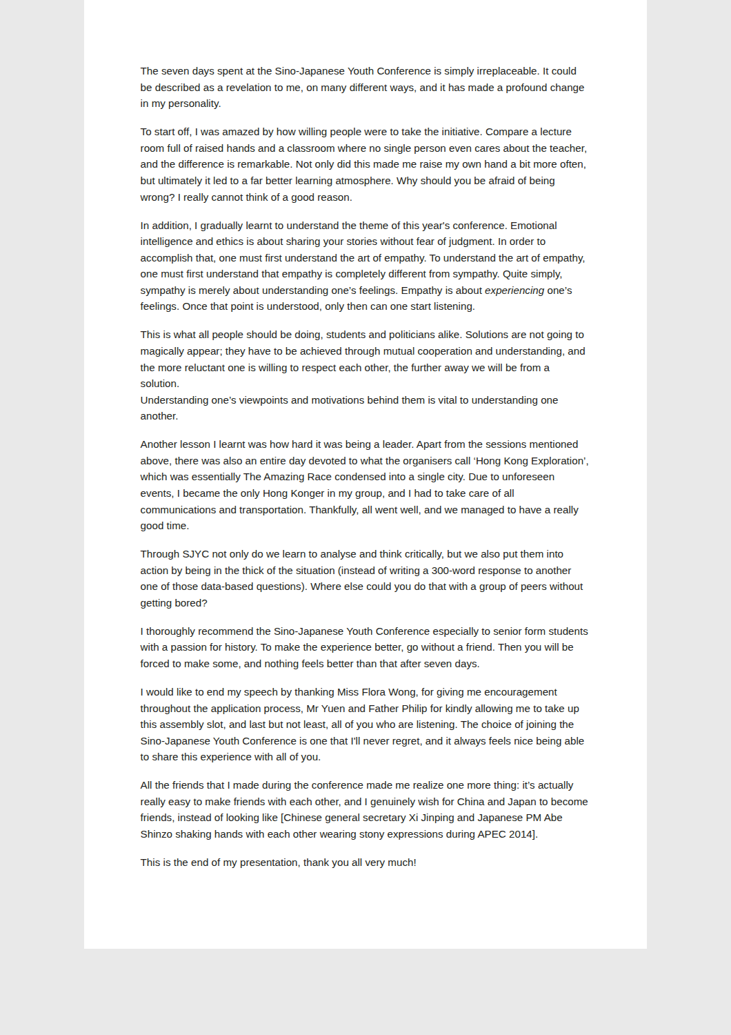The seven days spent at the Sino-Japanese Youth Conference is simply irreplaceable. It could be described as a revelation to me, on many different ways, and it has made a profound change in my personality.
To start off, I was amazed by how willing people were to take the initiative. Compare a lecture room full of raised hands and a classroom where no single person even cares about the teacher, and the difference is remarkable. Not only did this made me raise my own hand a bit more often, but ultimately it led to a far better learning atmosphere. Why should you be afraid of being wrong? I really cannot think of a good reason.
In addition, I gradually learnt to understand the theme of this year's conference. Emotional intelligence and ethics is about sharing your stories without fear of judgment. In order to accomplish that, one must first understand the art of empathy. To understand the art of empathy, one must first understand that empathy is completely different from sympathy. Quite simply, sympathy is merely about understanding one’s feelings. Empathy is about experiencing one’s feelings. Once that point is understood, only then can one start listening.
This is what all people should be doing, students and politicians alike. Solutions are not going to magically appear; they have to be achieved through mutual cooperation and understanding, and the more reluctant one is willing to respect each other, the further away we will be from a solution.
Understanding one’s viewpoints and motivations behind them is vital to understanding one another.
Another lesson I learnt was how hard it was being a leader. Apart from the sessions mentioned above, there was also an entire day devoted to what the organisers call ‘Hong Kong Exploration’, which was essentially The Amazing Race condensed into a single city. Due to unforeseen events, I became the only Hong Konger in my group, and I had to take care of all communications and transportation. Thankfully, all went well, and we managed to have a really good time.
Through SJYC not only do we learn to analyse and think critically, but we also put them into action by being in the thick of the situation (instead of writing a 300-word response to another one of those data-based questions). Where else could you do that with a group of peers without getting bored?
I thoroughly recommend the Sino-Japanese Youth Conference especially to senior form students with a passion for history. To make the experience better, go without a friend. Then you will be forced to make some, and nothing feels better than that after seven days.
I would like to end my speech by thanking Miss Flora Wong, for giving me encouragement throughout the application process, Mr Yuen and Father Philip for kindly allowing me to take up this assembly slot, and last but not least, all of you who are listening. The choice of joining the Sino-Japanese Youth Conference is one that I'll never regret, and it always feels nice being able to share this experience with all of you.
All the friends that I made during the conference made me realize one more thing: it’s actually really easy to make friends with each other, and I genuinely wish for China and Japan to become friends, instead of looking like [Chinese general secretary Xi Jinping and Japanese PM Abe Shinzo shaking hands with each other wearing stony expressions during APEC 2014].
This is the end of my presentation, thank you all very much!